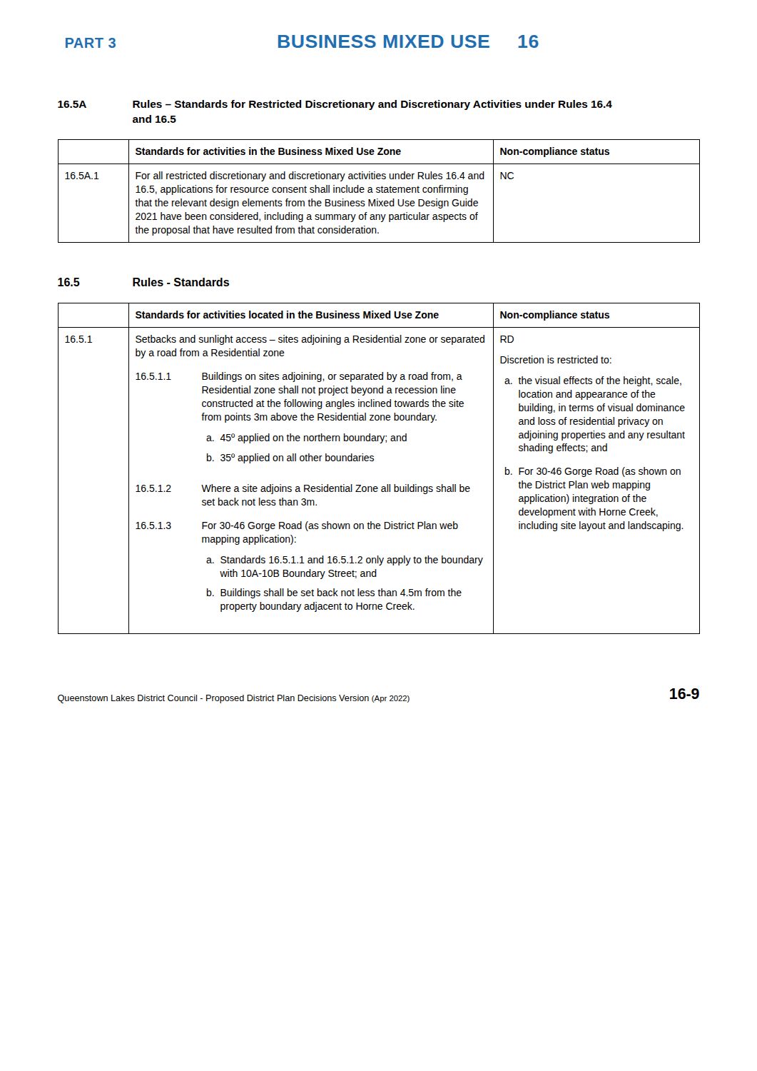PART 3
BUSINESS MIXED USE 16
16.5A Rules – Standards for Restricted Discretionary and Discretionary Activities under Rules 16.4 and 16.5
| | Standards for activities in the Business Mixed Use Zone | Non-compliance status |
| --- | --- | --- |
| 16.5A.1 | For all restricted discretionary and discretionary activities under Rules 16.4 and 16.5, applications for resource consent shall include a statement confirming that the relevant design elements from the Business Mixed Use Design Guide 2021 have been considered, including a summary of any particular aspects of the proposal that have resulted from that consideration. | NC |
16.5 Rules - Standards
| | Standards for activities located in the Business Mixed Use Zone | Non-compliance status |
| --- | --- | --- |
| 16.5.1 | Setbacks and sunlight access – sites adjoining a Residential zone or separated by a road from a Residential zone 16.5.1.1 Buildings on sites adjoining, or separated by a road from, a Residential zone shall not project beyond a recession line constructed at the following angles inclined towards the site from points 3m above the Residential zone boundary. 45º applied on the northern boundary; and 35º applied on all other boundaries 16.5.1.2 Where a site adjoins a Residential Zone all buildings shall be set back not less than 3m. 16.5.1.3 For 30-46 Gorge Road (as shown on the District Plan web mapping application): Standards 16.5.1.1 and 16.5.1.2 only apply to the boundary with 10A-10B Boundary Street; and Buildings shall be set back not less than 4.5m from the property boundary adjacent to Horne Creek. | RD Discretion is restricted to: the visual effects of the height, scale, location and appearance of the building, in terms of visual dominance and loss of residential privacy on adjoining properties and any resultant shading effects; and For 30-46 Gorge Road (as shown on the District Plan web mapping application) integration of the development with Horne Creek, including site layout and landscaping. |
Queenstown Lakes District Council - Proposed District Plan Decisions Version (Apr 2022)
16-9